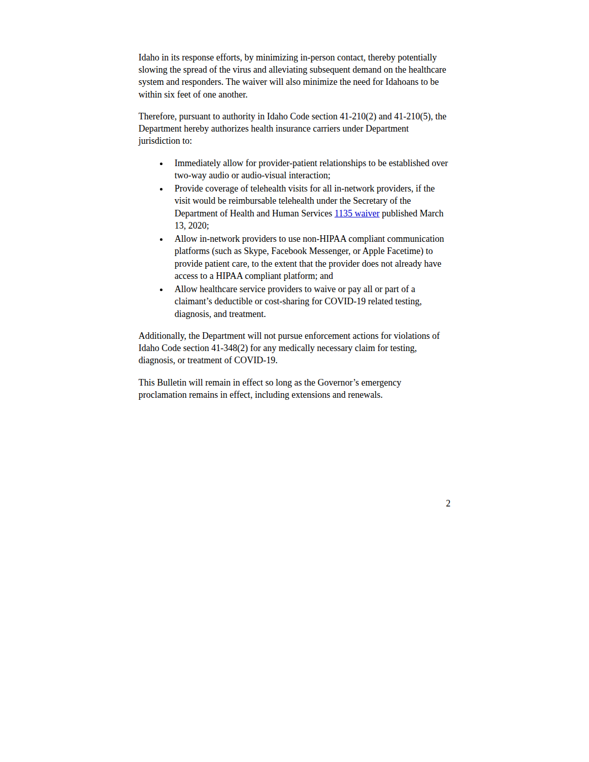Idaho in its response efforts, by minimizing in-person contact, thereby potentially slowing the spread of the virus and alleviating subsequent demand on the healthcare system and responders. The waiver will also minimize the need for Idahoans to be within six feet of one another.
Therefore, pursuant to authority in Idaho Code section 41-210(2) and 41-210(5), the Department hereby authorizes health insurance carriers under Department jurisdiction to:
Immediately allow for provider-patient relationships to be established over two-way audio or audio-visual interaction;
Provide coverage of telehealth visits for all in-network providers, if the visit would be reimbursable telehealth under the Secretary of the Department of Health and Human Services 1135 waiver published March 13, 2020;
Allow in-network providers to use non-HIPAA compliant communication platforms (such as Skype, Facebook Messenger, or Apple Facetime) to provide patient care, to the extent that the provider does not already have access to a HIPAA compliant platform; and
Allow healthcare service providers to waive or pay all or part of a claimant’s deductible or cost-sharing for COVID-19 related testing, diagnosis, and treatment.
Additionally, the Department will not pursue enforcement actions for violations of Idaho Code section 41-348(2) for any medically necessary claim for testing, diagnosis, or treatment of COVID-19.
This Bulletin will remain in effect so long as the Governor’s emergency proclamation remains in effect, including extensions and renewals.
2